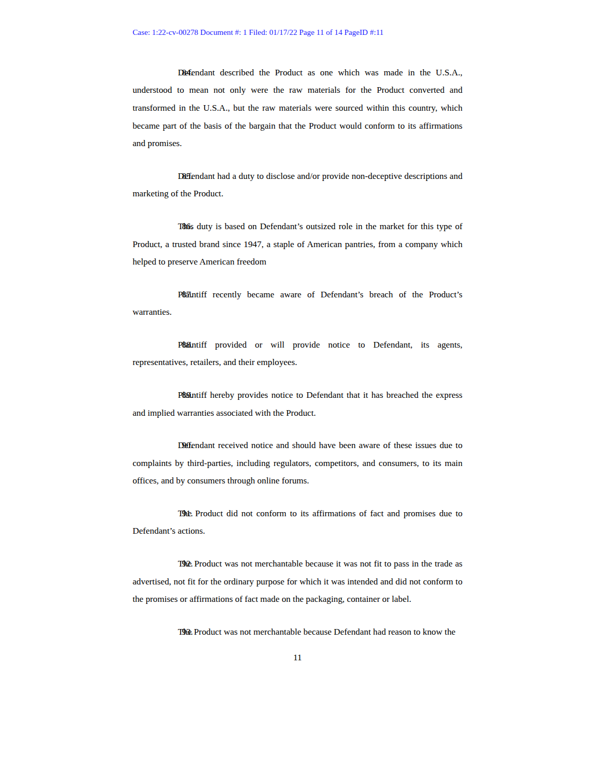Case: 1:22-cv-00278 Document #: 1 Filed: 01/17/22 Page 11 of 14 PageID #:11
84. Defendant described the Product as one which was made in the U.S.A., understood to mean not only were the raw materials for the Product converted and transformed in the U.S.A., but the raw materials were sourced within this country, which became part of the basis of the bargain that the Product would conform to its affirmations and promises.
85. Defendant had a duty to disclose and/or provide non-deceptive descriptions and marketing of the Product.
86. This duty is based on Defendant’s outsized role in the market for this type of Product, a trusted brand since 1947, a staple of American pantries, from a company which helped to preserve American freedom
87. Plaintiff recently became aware of Defendant’s breach of the Product’s warranties.
88. Plaintiff provided or will provide notice to Defendant, its agents, representatives, retailers, and their employees.
89. Plaintiff hereby provides notice to Defendant that it has breached the express and implied warranties associated with the Product.
90. Defendant received notice and should have been aware of these issues due to complaints by third-parties, including regulators, competitors, and consumers, to its main offices, and by consumers through online forums.
91. The Product did not conform to its affirmations of fact and promises due to Defendant’s actions.
92. The Product was not merchantable because it was not fit to pass in the trade as advertised, not fit for the ordinary purpose for which it was intended and did not conform to the promises or affirmations of fact made on the packaging, container or label.
93. The Product was not merchantable because Defendant had reason to know the
11